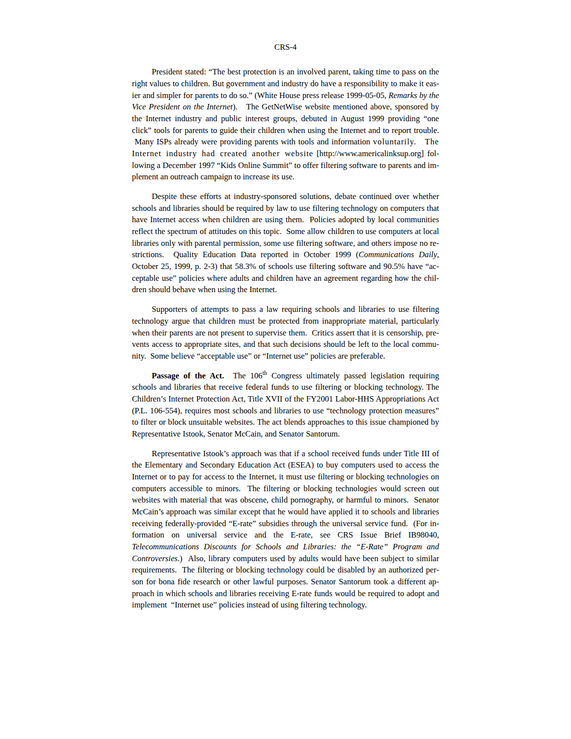CRS-4
President stated: “The best protection is an involved parent, taking time to pass on the right values to children. But government and industry do have a responsibility to make it easier and simpler for parents to do so.” (White House press release 1999-05-05, Remarks by the Vice President on the Internet). The GetNetWise website mentioned above, sponsored by the Internet industry and public interest groups, debuted in August 1999 providing “one click” tools for parents to guide their children when using the Internet and to report trouble. Many ISPs already were providing parents with tools and information voluntarily. The Internet industry had created another website [http://www.americalinksup.org] following a December 1997 “Kids Online Summit” to offer filtering software to parents and implement an outreach campaign to increase its use.
Despite these efforts at industry-sponsored solutions, debate continued over whether schools and libraries should be required by law to use filtering technology on computers that have Internet access when children are using them. Policies adopted by local communities reflect the spectrum of attitudes on this topic. Some allow children to use computers at local libraries only with parental permission, some use filtering software, and others impose no restrictions. Quality Education Data reported in October 1999 (Communications Daily, October 25, 1999, p. 2-3) that 58.3% of schools use filtering software and 90.5% have “acceptable use” policies where adults and children have an agreement regarding how the children should behave when using the Internet.
Supporters of attempts to pass a law requiring schools and libraries to use filtering technology argue that children must be protected from inappropriate material, particularly when their parents are not present to supervise them. Critics assert that it is censorship, prevents access to appropriate sites, and that such decisions should be left to the local community. Some believe “acceptable use” or “Internet use” policies are preferable.
Passage of the Act. The 106th Congress ultimately passed legislation requiring schools and libraries that receive federal funds to use filtering or blocking technology. The Children’s Internet Protection Act, Title XVII of the FY2001 Labor-HHS Appropriations Act (P.L. 106-554), requires most schools and libraries to use “technology protection measures” to filter or block unsuitable websites. The act blends approaches to this issue championed by Representative Istook, Senator McCain, and Senator Santorum.
Representative Istook’s approach was that if a school received funds under Title III of the Elementary and Secondary Education Act (ESEA) to buy computers used to access the Internet or to pay for access to the Internet, it must use filtering or blocking technologies on computers accessible to minors. The filtering or blocking technologies would screen out websites with material that was obscene, child pornography, or harmful to minors. Senator McCain’s approach was similar except that he would have applied it to schools and libraries receiving federally-provided “E-rate” subsidies through the universal service fund. (For information on universal service and the E-rate, see CRS Issue Brief IB98040, Telecommunications Discounts for Schools and Libraries: the “E-Rate” Program and Controversies.) Also, library computers used by adults would have been subject to similar requirements. The filtering or blocking technology could be disabled by an authorized person for bona fide research or other lawful purposes. Senator Santorum took a different approach in which schools and libraries receiving E-rate funds would be required to adopt and implement “Internet use” policies instead of using filtering technology.